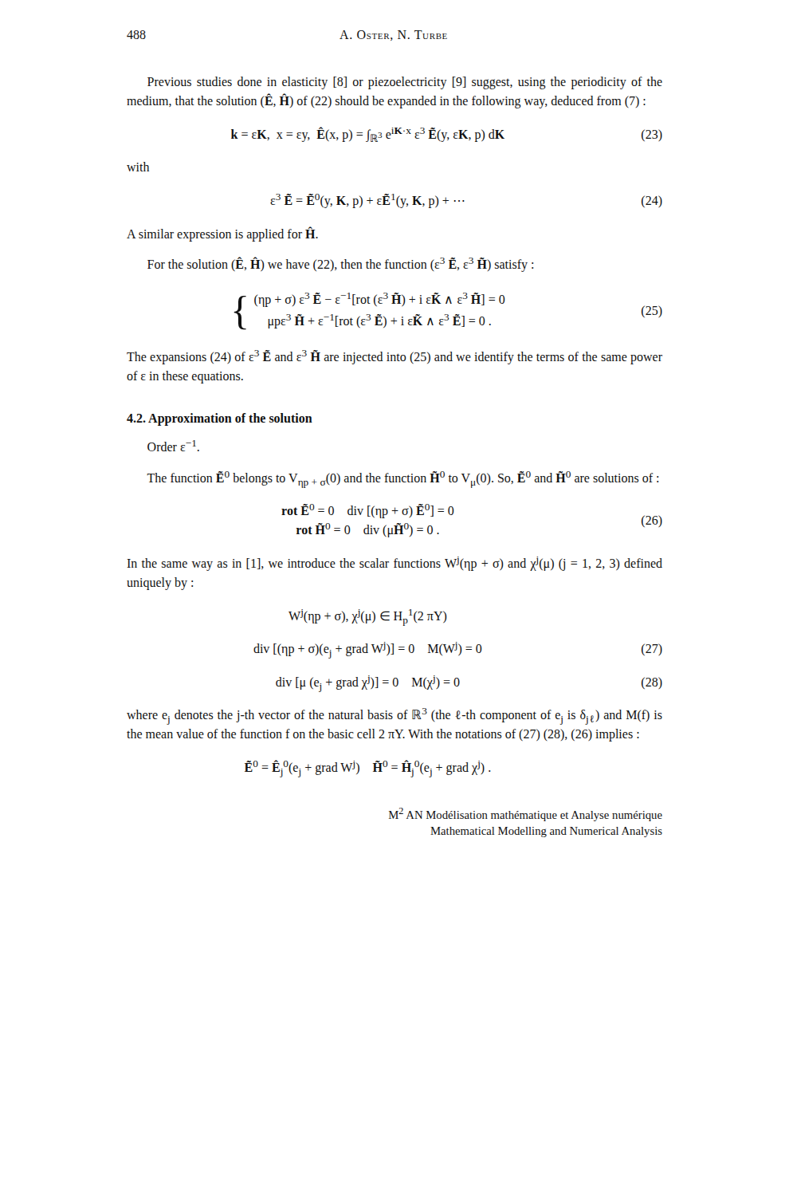488 A. Oster, N. Turbe 488
Previous studies done in elasticity [8] or piezoelectricity [9] suggest, using the periodicity of the medium, that the solution (Ê, Ĥ) of (22) should be expanded in the following way, deduced from (7) :
k = εK, x = εy, Ê(x, p) = ∫ℝ3 eiK·x ε3 Ẽ(y, εK, p) dK
(23)
with
ε3 Ẽ = Ẽ0(y, K, p) + εẼ1(y, K, p) + ⋯
(24)
A similar expression is applied for Ĥ.
For the solution (Ê, Ĥ) we have (22), then the function (ε3 Ẽ, ε3 H̃) satisfy :
{
(ηp + σ) ε3 Ẽ − ε−1[rot (ε3 H̃) + i εK̃ ∧ ε3 H̃] = 0
μpε3 H̃ + ε−1[rot (ε3 Ẽ) + i εK̃ ∧ ε3 Ẽ] = 0 .
(25)
The expansions (24) of ε3 Ẽ and ε3 H̃ are injected into (25) and we identify the terms of the same power of ε in these equations.
4.2. Approximation of the solution
Order ε−1.
The function Ẽ0 belongs to Vηp + σ(0) and the function H̃0 to Vμ(0). So, Ẽ0 and H̃0 are solutions of :
rot Ẽ0 = 0 div [(ηp + σ) Ẽ0] = 0
rot H̃0 = 0 div (μH̃0) = 0 .
(26)
In the same way as in [1], we introduce the scalar functions Wj(ηp + σ) and χj(μ) (j = 1, 2, 3) defined uniquely by :
Wj(ηp + σ), χj(μ) ∈ Hp1(2 πY)
div [(ηp + σ)(ej + grad Wj)] = 0 M(Wj) = 0
(27)
div [μ (ej + grad χj)] = 0 M(χj) = 0
(28)
where ej denotes the j-th vector of the natural basis of ℝ3 (the ℓ-th component of ej is δjℓ) and M(f) is the mean value of the function f on the basic cell 2 πY. With the notations of (27) (28), (26) implies :
Ẽ0 = Êj0(ej + grad Wj) H̃0 = Ĥj0(ej + grad χj) .
M2 AN Modélisation mathématique et Analyse numérique
Mathematical Modelling and Numerical Analysis